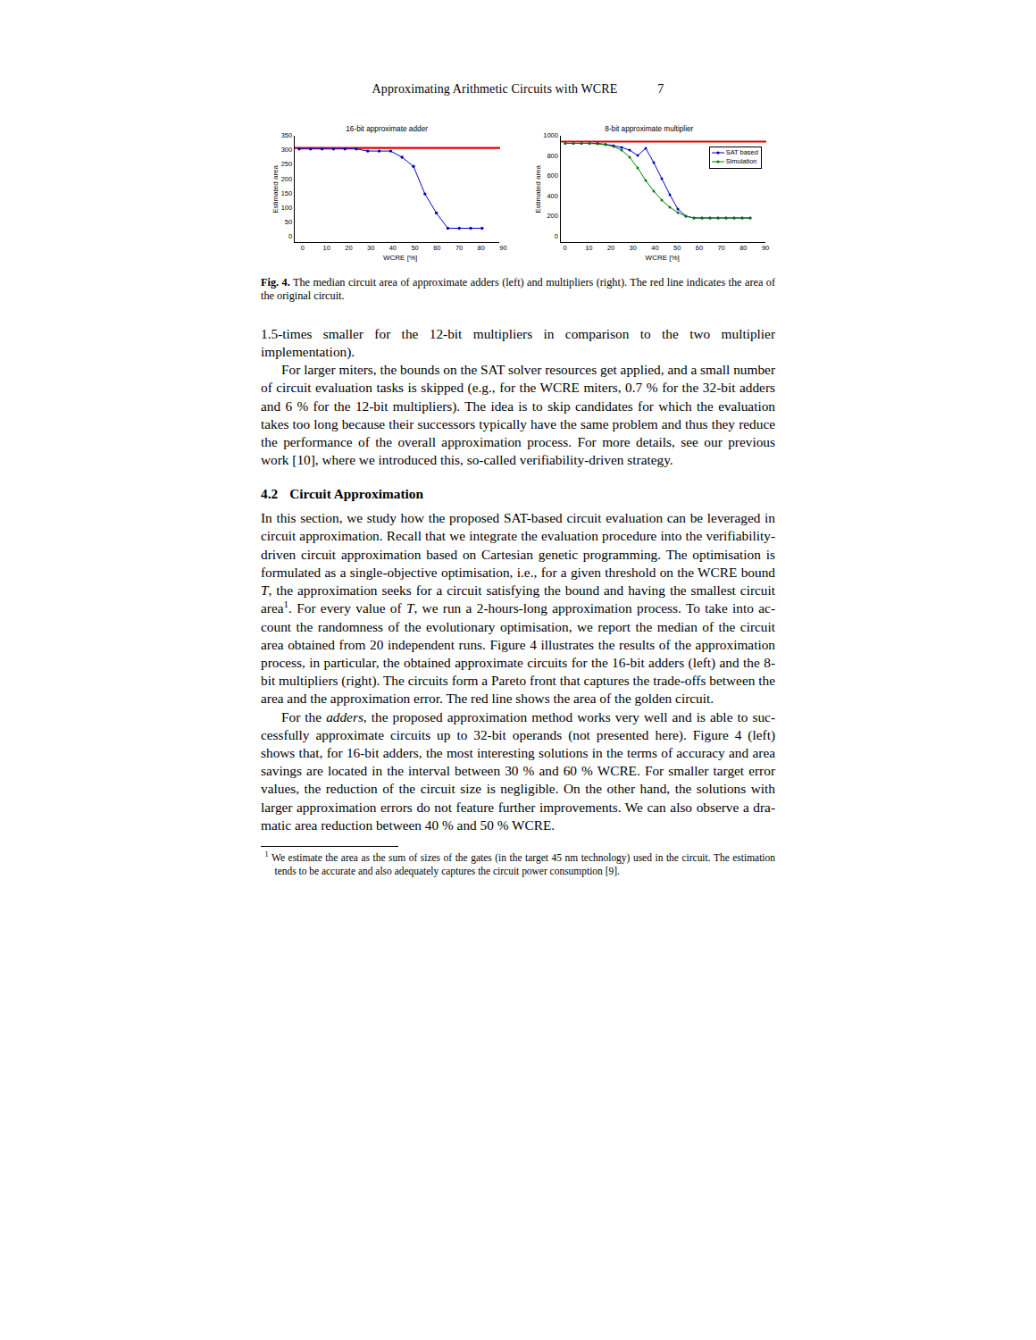Approximating Arithmetic Circuits with WCRE 7
16-bit approximate adder
Estimated area
350 300 250 200 150 100 50 0
0 10 20 30 40 50 60 70 80 90
WCRE [%]
8-bit approximate multiplier
Estimated area
1000 800 600 400 200 0
SAT based
Simulation
0 10 20 30 40 50 60 70 80 90
WCRE [%]
Fig. 4. The median circuit area of approximate adders (left) and multipliers (right). The red line indicates the area of the original circuit.
1.5-times smaller for the 12-bit multipliers in comparison to the two multiplier implementation).
For larger miters, the bounds on the SAT solver resources get applied, and a small number of circuit evaluation tasks is skipped (e.g., for the WCRE miters, 0.7 % for the 32-bit adders and 6 % for the 12-bit multipliers). The idea is to skip candidates for which the evaluation takes too long because their successors typically have the same problem and thus they reduce the performance of the overall approximation process. For more details, see our previous work [10], where we introduced this, so-called verifiability-driven strategy.
4.2 Circuit Approximation
In this section, we study how the proposed SAT-based circuit evaluation can be leveraged in circuit approximation. Recall that we integrate the evaluation procedure into the verifiability-driven circuit approximation based on Cartesian genetic programming. The optimisation is formulated as a single-objective optimisation, i.e., for a given threshold on the WCRE bound T, the approximation seeks for a circuit satisfying the bound and having the smallest circuit area1. For every value of T, we run a 2-hours-long approximation process. To take into account the randomness of the evolutionary optimisation, we report the median of the circuit area obtained from 20 independent runs. Figure 4 illustrates the results of the approximation process, in particular, the obtained approximate circuits for the 16-bit adders (left) and the 8-bit multipliers (right). The circuits form a Pareto front that captures the trade-offs between the area and the approximation error. The red line shows the area of the golden circuit.
For the adders, the proposed approximation method works very well and is able to successfully approximate circuits up to 32-bit operands (not presented here). Figure 4 (left) shows that, for 16-bit adders, the most interesting solutions in the terms of accuracy and area savings are located in the interval between 30 % and 60 % WCRE. For smaller target error values, the reduction of the circuit size is negligible. On the other hand, the solutions with larger approximation errors do not feature further improvements. We can also observe a dramatic area reduction between 40 % and 50 % WCRE.
1 We estimate the area as the sum of sizes of the gates (in the target 45 nm technology) used in the circuit. The estimation tends to be accurate and also adequately captures the circuit power consumption [9].